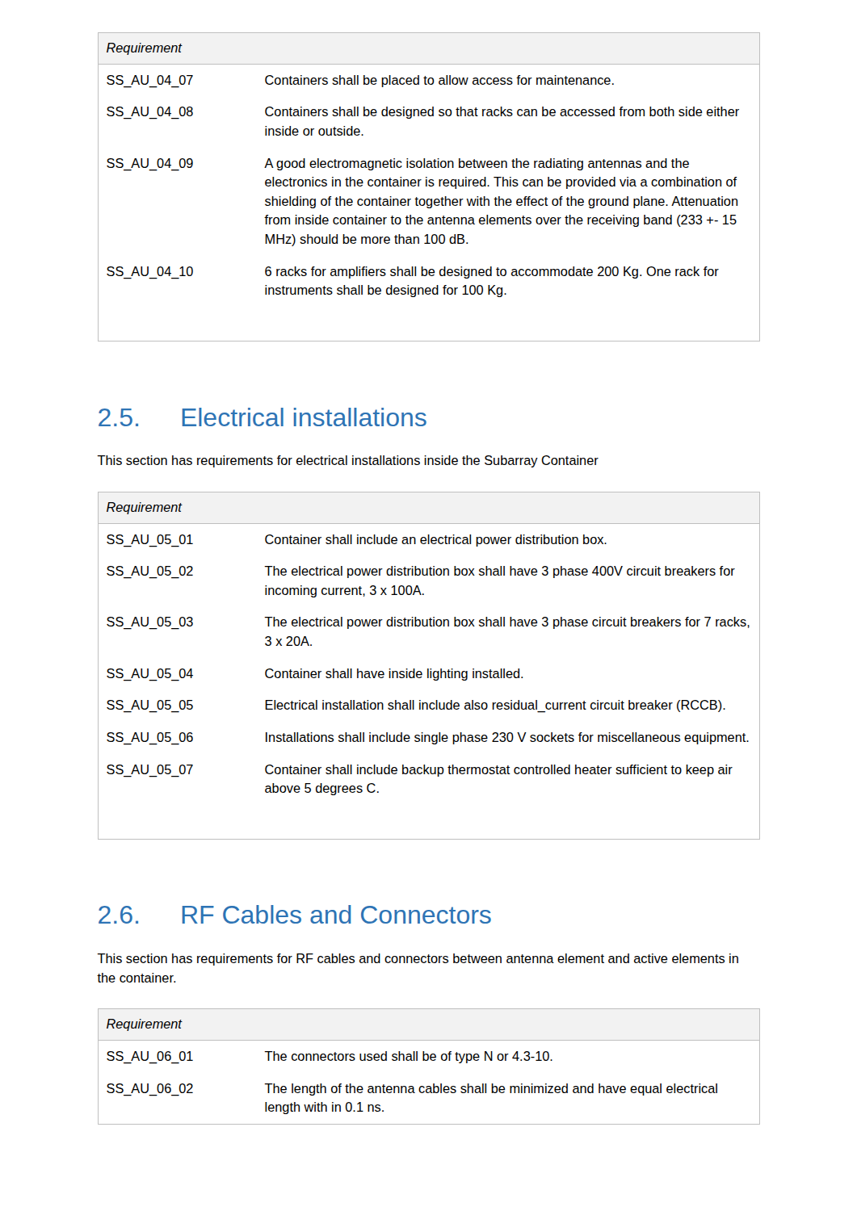| Requirement |
| --- |
| SS_AU_04_07 | Containers shall be placed to allow access for maintenance. |
| SS_AU_04_08 | Containers shall be designed so that racks can be accessed from both side either inside or outside. |
| SS_AU_04_09 | A good electromagnetic isolation between the radiating antennas and the electronics in the container is required. This can be provided via a combination of shielding of the container together with the effect of the ground plane. Attenuation from inside container to the antenna elements over the receiving band (233 +- 15 MHz) should be more than 100 dB. |
| SS_AU_04_10 | 6 racks for amplifiers shall be designed to accommodate 200 Kg. One rack for instruments shall be designed for 100 Kg. |
2.5. Electrical installations
This section has requirements for electrical installations inside the Subarray Container
| Requirement |
| --- |
| SS_AU_05_01 | Container shall include an electrical power distribution box. |
| SS_AU_05_02 | The electrical power distribution box shall have 3 phase 400V circuit breakers for incoming current, 3 x 100A. |
| SS_AU_05_03 | The electrical power distribution box shall have 3 phase circuit breakers for 7 racks, 3 x 20A. |
| SS_AU_05_04 | Container shall have inside lighting installed. |
| SS_AU_05_05 | Electrical installation shall include also residual_current circuit breaker (RCCB). |
| SS_AU_05_06 | Installations shall include single phase 230 V sockets for miscellaneous equipment. |
| SS_AU_05_07 | Container shall include backup thermostat controlled heater sufficient to keep air above 5 degrees C. |
2.6. RF Cables and Connectors
This section has requirements for RF cables and connectors between antenna element and active elements in the container.
| Requirement |
| --- |
| SS_AU_06_01 | The connectors used shall be of type N or 4.3-10. |
| SS_AU_06_02 | The length of the antenna cables shall be minimized and have equal electrical length with in 0.1 ns. |